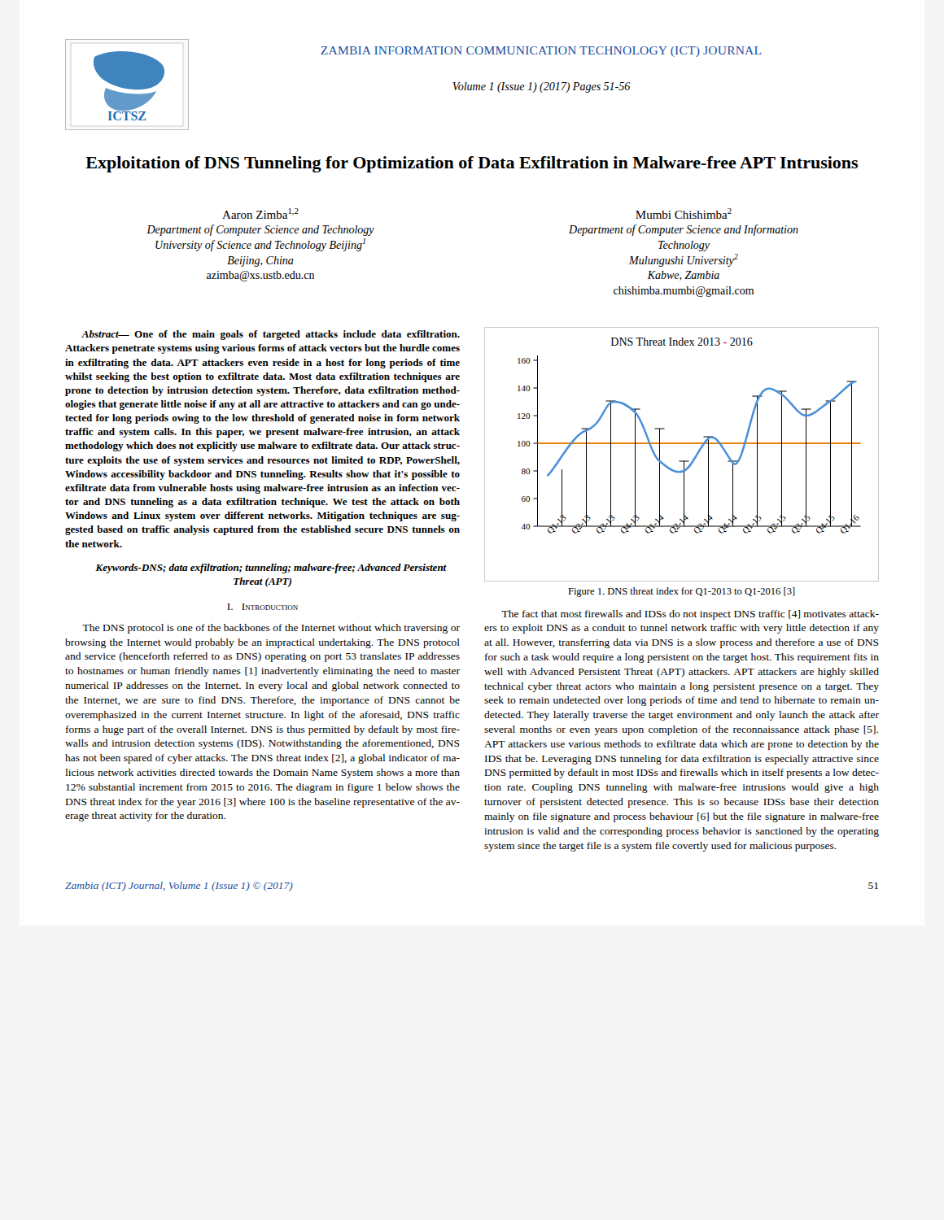ICTSZ
ZAMBIA INFORMATION COMMUNICATION TECHNOLOGY (ICT) JOURNAL
Volume 1 (Issue 1) (2017) Pages 51-56
Exploitation of DNS Tunneling for Optimization of Data Exfiltration in Malware-free APT Intrusions
Aaron Zimba1,2
Department of Computer Science and Technology
University of Science and Technology Beijing1
Beijing, China
azimba@xs.ustb.edu.cn
Mumbi Chishimba2
Department of Computer Science and Information
Technology
Mulungushi University2
Kabwe, Zambia
chishimba.mumbi@gmail.com
Abstract— One of the main goals of targeted attacks include data exfiltration. Attackers penetrate systems using various forms of attack vectors but the hurdle comes in exfiltrating the data. APT attackers even reside in a host for long periods of time whilst seeking the best option to exfiltrate data. Most data exfiltration techniques are prone to detection by intrusion detection system. Therefore, data exfiltration methodologies that generate little noise if any at all are attractive to attackers and can go undetected for long periods owing to the low threshold of generated noise in form network traffic and system calls. In this paper, we present malware-free intrusion, an attack methodology which does not explicitly use malware to exfiltrate data. Our attack structure exploits the use of system services and resources not limited to RDP, PowerShell, Windows accessibility backdoor and DNS tunneling. Results show that it's possible to exfiltrate data from vulnerable hosts using malware-free intrusion as an infection vector and DNS tunneling as a data exfiltration technique. We test the attack on both Windows and Linux system over different networks. Mitigation techniques are suggested based on traffic analysis captured from the established secure DNS tunnels on the network.
Keywords-DNS; data exfiltration; tunneling; malware-free; Advanced Persistent Threat (APT)
I. Introduction
The DNS protocol is one of the backbones of the Internet without which traversing or browsing the Internet would probably be an impractical undertaking. The DNS protocol and service (henceforth referred to as DNS) operating on port 53 translates IP addresses to hostnames or human friendly names [1] inadvertently eliminating the need to master numerical IP addresses on the Internet. In every local and global network connected to the Internet, we are sure to find DNS. Therefore, the importance of DNS cannot be overemphasized in the current Internet structure. In light of the aforesaid, DNS traffic forms a huge part of the overall Internet. DNS is thus permitted by default by most firewalls and intrusion detection systems (IDS). Notwithstanding the aforementioned, DNS has not been spared of cyber attacks. The DNS threat index [2], a global indicator of malicious network activities directed towards the Domain Name System shows a more than 12% substantial increment from 2015 to 2016. The diagram in figure 1 below shows the DNS threat index for the year 2016 [3] where 100 is the baseline representative of the average threat activity for the duration.
DNS Threat Index 2013 - 2016 160 140 120 100 80 60 40 Q1-13 Q2-13 Q3-13 Q4-13 Q1-14 Q2-14 Q3-14 Q4-14 Q1-15 Q2-15 Q3-15 Q4-15 Q1-16
Figure 1. DNS threat index for Q1-2013 to Q1-2016 [3]
The fact that most firewalls and IDSs do not inspect DNS traffic [4] motivates attackers to exploit DNS as a conduit to tunnel network traffic with very little detection if any at all. However, transferring data via DNS is a slow process and therefore a use of DNS for such a task would require a long persistent on the target host. This requirement fits in well with Advanced Persistent Threat (APT) attackers. APT attackers are highly skilled technical cyber threat actors who maintain a long persistent presence on a target. They seek to remain undetected over long periods of time and tend to hibernate to remain undetected. They laterally traverse the target environment and only launch the attack after several months or even years upon completion of the reconnaissance attack phase [5]. APT attackers use various methods to exfiltrate data which are prone to detection by the IDS that be. Leveraging DNS tunneling for data exfiltration is especially attractive since DNS permitted by default in most IDSs and firewalls which in itself presents a low detection rate. Coupling DNS tunneling with malware-free intrusions would give a high turnover of persistent detected presence. This is so because IDSs base their detection mainly on file signature and process behaviour [6] but the file signature in malware-free intrusion is valid and the corresponding process behavior is sanctioned by the operating system since the target file is a system file covertly used for malicious purposes.
Zambia (ICT) Journal, Volume 1 (Issue 1) © (2017)
51